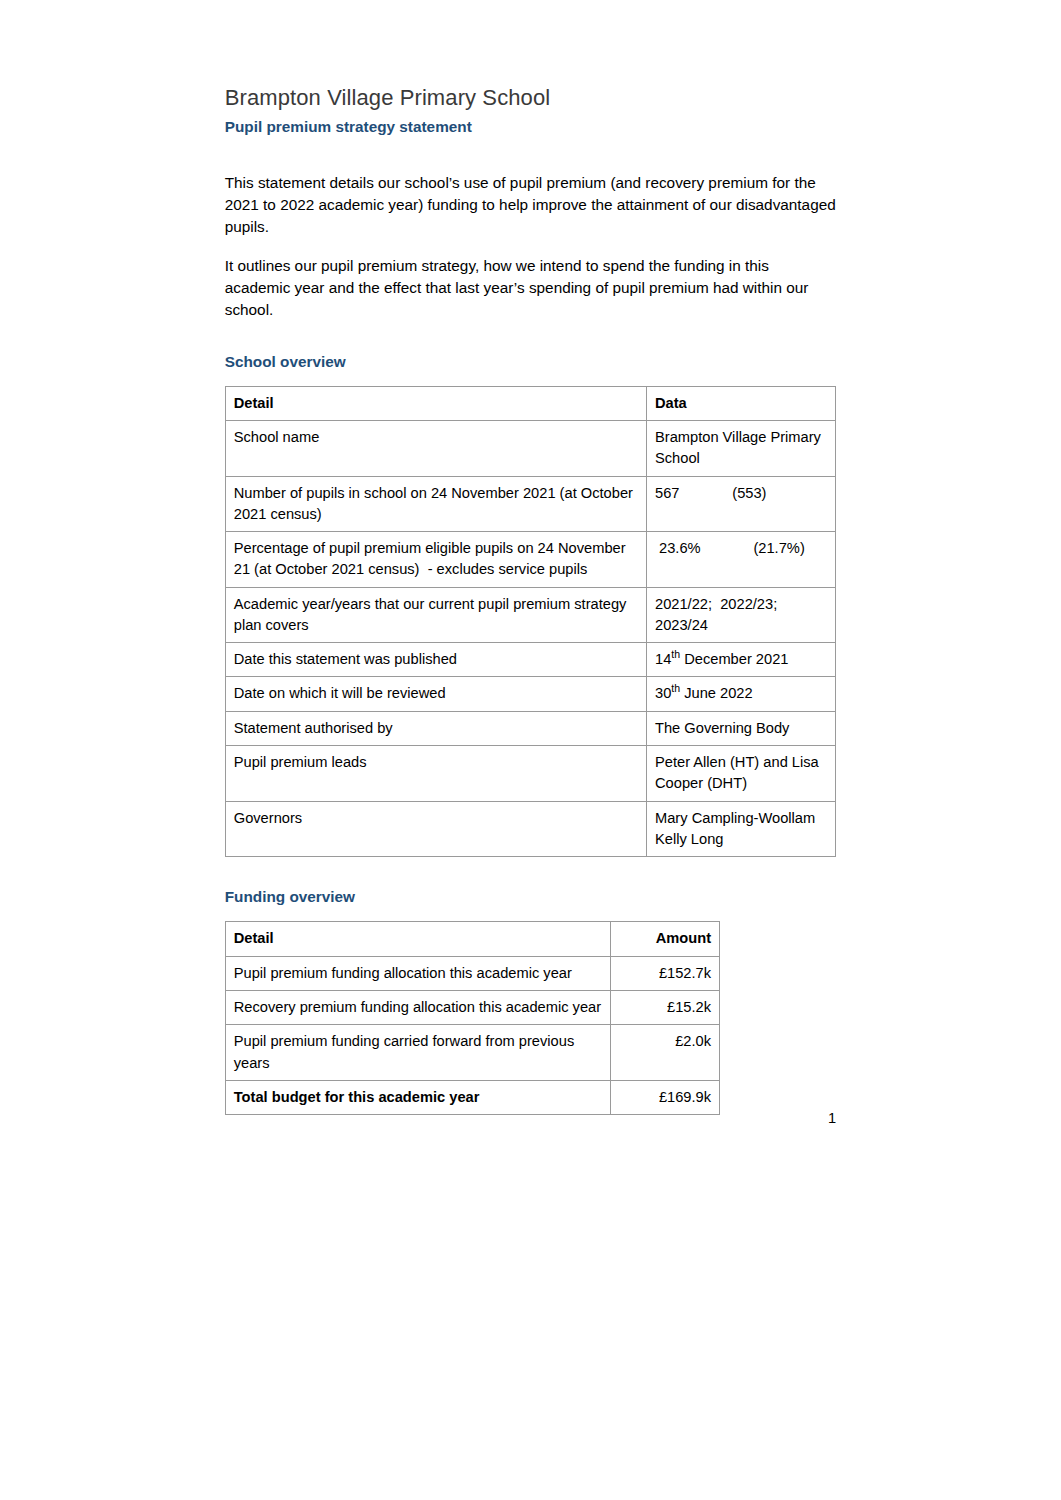Brampton Village Primary School
Pupil premium strategy statement
This statement details our school’s use of pupil premium (and recovery premium for the 2021 to 2022 academic year) funding to help improve the attainment of our disadvantaged pupils.
It outlines our pupil premium strategy, how we intend to spend the funding in this academic year and the effect that last year’s spending of pupil premium had within our school.
School overview
| Detail | Data |
| --- | --- |
| School name | Brampton Village Primary School |
| Number of pupils in school on 24 November 2021 (at October 2021 census) | 567 (553) |
| Percentage of pupil premium eligible pupils on 24 November 21 (at October 2021 census) - excludes service pupils | 23.6% (21.7%) |
| Academic year/years that our current pupil premium strategy plan covers | 2021/22; 2022/23; 2023/24 |
| Date this statement was published | 14 th December 2021 |
| Date on which it will be reviewed | 30 th June 2022 |
| Statement authorised by | The Governing Body |
| Pupil premium leads | Peter Allen (HT) and Lisa Cooper (DHT) |
| Governors | Mary Campling-Woollam Kelly Long |
Funding overview
| Detail | Amount |
| --- | --- |
| Pupil premium funding allocation this academic year | £152.7k |
| Recovery premium funding allocation this academic year | £15.2k |
| Pupil premium funding carried forward from previous years | £2.0k |
| Total budget for this academic year | £169.9k |
1